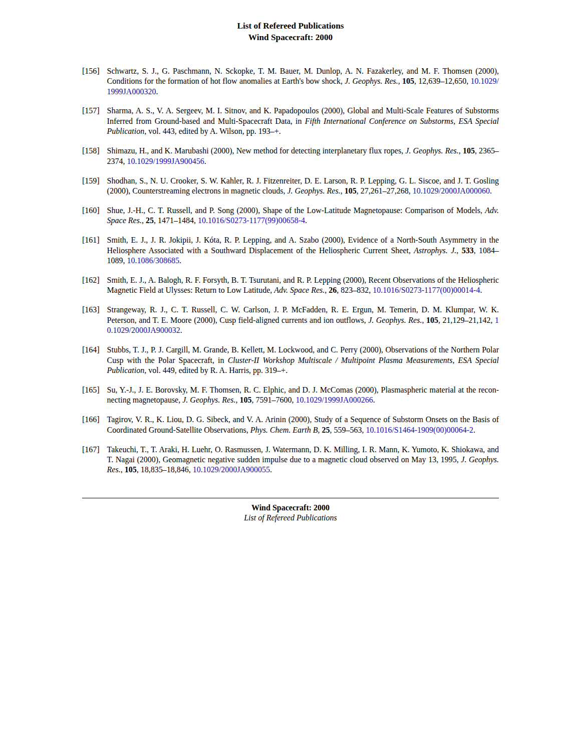List of Refereed Publications Wind Spacecraft: 2000
[156] Schwartz, S. J., G. Paschmann, N. Sckopke, T. M. Bauer, M. Dunlop, A. N. Fazakerley, and M. F. Thomsen (2000), Conditions for the formation of hot flow anomalies at Earth's bow shock, J. Geophys. Res., 105, 12,639–12,650, 10.1029/1999JA000320.
[157] Sharma, A. S., V. A. Sergeev, M. I. Sitnov, and K. Papadopoulos (2000), Global and Multi-Scale Features of Substorms Inferred from Ground-based and Multi-Spacecraft Data, in Fifth International Conference on Substorms, ESA Special Publication, vol. 443, edited by A. Wilson, pp. 193–+.
[158] Shimazu, H., and K. Marubashi (2000), New method for detecting interplanetary flux ropes, J. Geophys. Res., 105, 2365–2374, 10.1029/1999JA900456.
[159] Shodhan, S., N. U. Crooker, S. W. Kahler, R. J. Fitzenreiter, D. E. Larson, R. P. Lepping, G. L. Siscoe, and J. T. Gosling (2000), Counterstreaming electrons in magnetic clouds, J. Geophys. Res., 105, 27,261–27,268, 10.1029/2000JA000060.
[160] Shue, J.-H., C. T. Russell, and P. Song (2000), Shape of the Low-Latitude Magnetopause: Comparison of Models, Adv. Space Res., 25, 1471–1484, 10.1016/S0273-1177(99)00658-4.
[161] Smith, E. J., J. R. Jokipii, J. Kóta, R. P. Lepping, and A. Szabo (2000), Evidence of a North-South Asymmetry in the Heliosphere Associated with a Southward Displacement of the Heliospheric Current Sheet, Astrophys. J., 533, 1084–1089, 10.1086/308685.
[162] Smith, E. J., A. Balogh, R. F. Forsyth, B. T. Tsurutani, and R. P. Lepping (2000), Recent Observations of the Heliospheric Magnetic Field at Ulysses: Return to Low Latitude, Adv. Space Res., 26, 823–832, 10.1016/S0273-1177(00)00014-4.
[163] Strangeway, R. J., C. T. Russell, C. W. Carlson, J. P. McFadden, R. E. Ergun, M. Temerin, D. M. Klumpar, W. K. Peterson, and T. E. Moore (2000), Cusp field-aligned currents and ion outflows, J. Geophys. Res., 105, 21,129–21,142, 10.1029/2000JA900032.
[164] Stubbs, T. J., P. J. Cargill, M. Grande, B. Kellett, M. Lockwood, and C. Perry (2000), Observations of the Northern Polar Cusp with the Polar Spacecraft, in Cluster-II Workshop Multiscale / Multipoint Plasma Measurements, ESA Special Publication, vol. 449, edited by R. A. Harris, pp. 319–+.
[165] Su, Y.-J., J. E. Borovsky, M. F. Thomsen, R. C. Elphic, and D. J. McComas (2000), Plasmaspheric material at the reconnecting magnetopause, J. Geophys. Res., 105, 7591–7600, 10.1029/1999JA000266.
[166] Tagirov, V. R., K. Liou, D. G. Sibeck, and V. A. Arinin (2000), Study of a Sequence of Substorm Onsets on the Basis of Coordinated Ground-Satellite Observations, Phys. Chem. Earth B, 25, 559–563, 10.1016/S1464-1909(00)00064-2.
[167] Takeuchi, T., T. Araki, H. Luehr, O. Rasmussen, J. Watermann, D. K. Milling, I. R. Mann, K. Yumoto, K. Shiokawa, and T. Nagai (2000), Geomagnetic negative sudden impulse due to a magnetic cloud observed on May 13, 1995, J. Geophys. Res., 105, 18,835–18,846, 10.1029/2000JA900055.
Wind Spacecraft: 2000 List of Refereed Publications